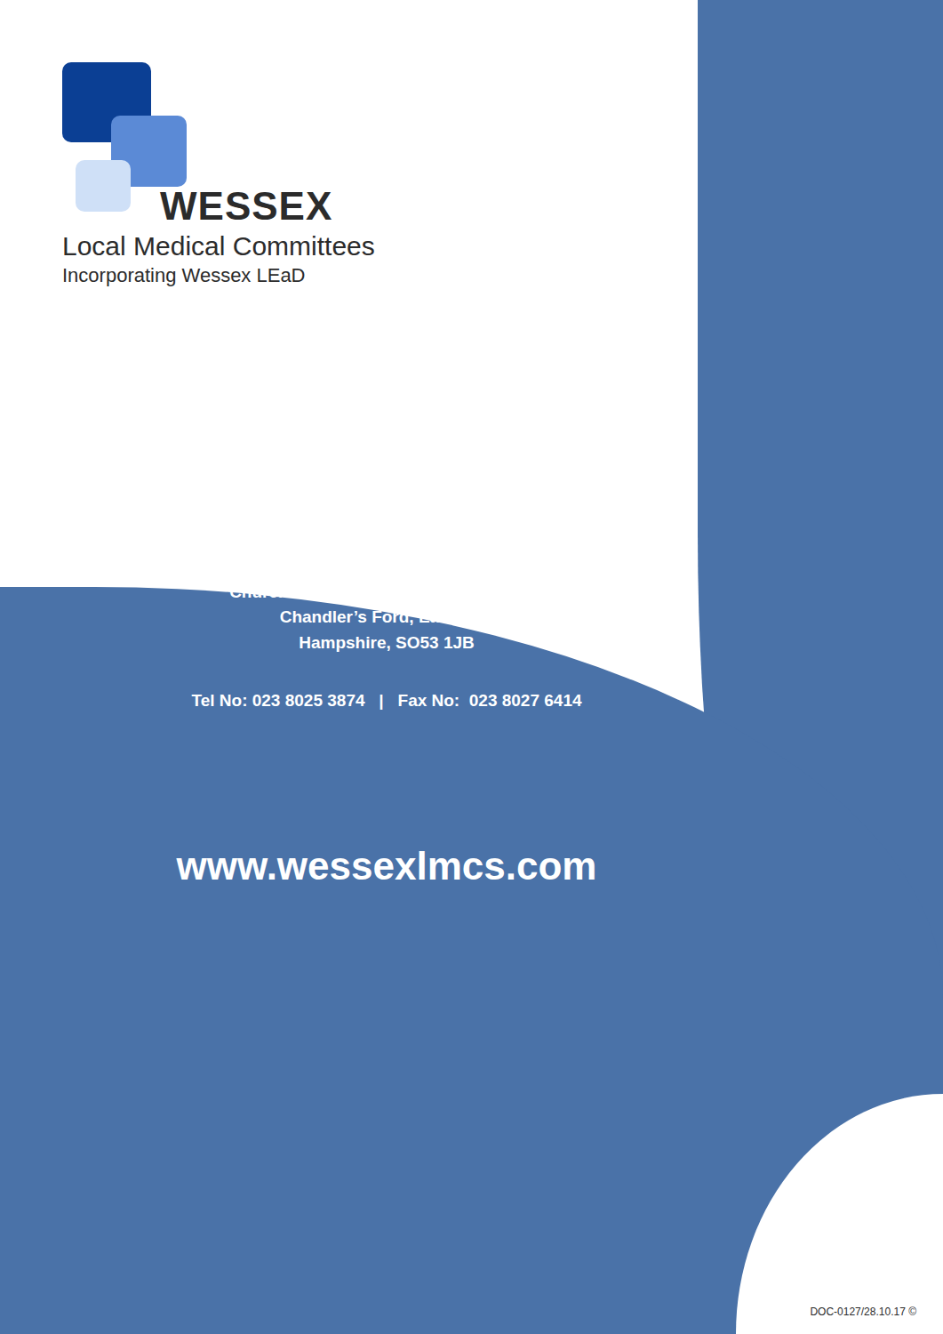WESSEX
Local Medical Committees
Incorporating Wessex LEaD
Wessex Local Medical Committees Ltd
Churchill House, 122-124 Hursley Road
Chandler’s Ford, Eastleigh
Hampshire, SO53 1JB
Tel No: 023 8025 3874 | Fax No: 023 8027 6414
www.wessexlmcs.com
DOC-0127/28.10.17 ©